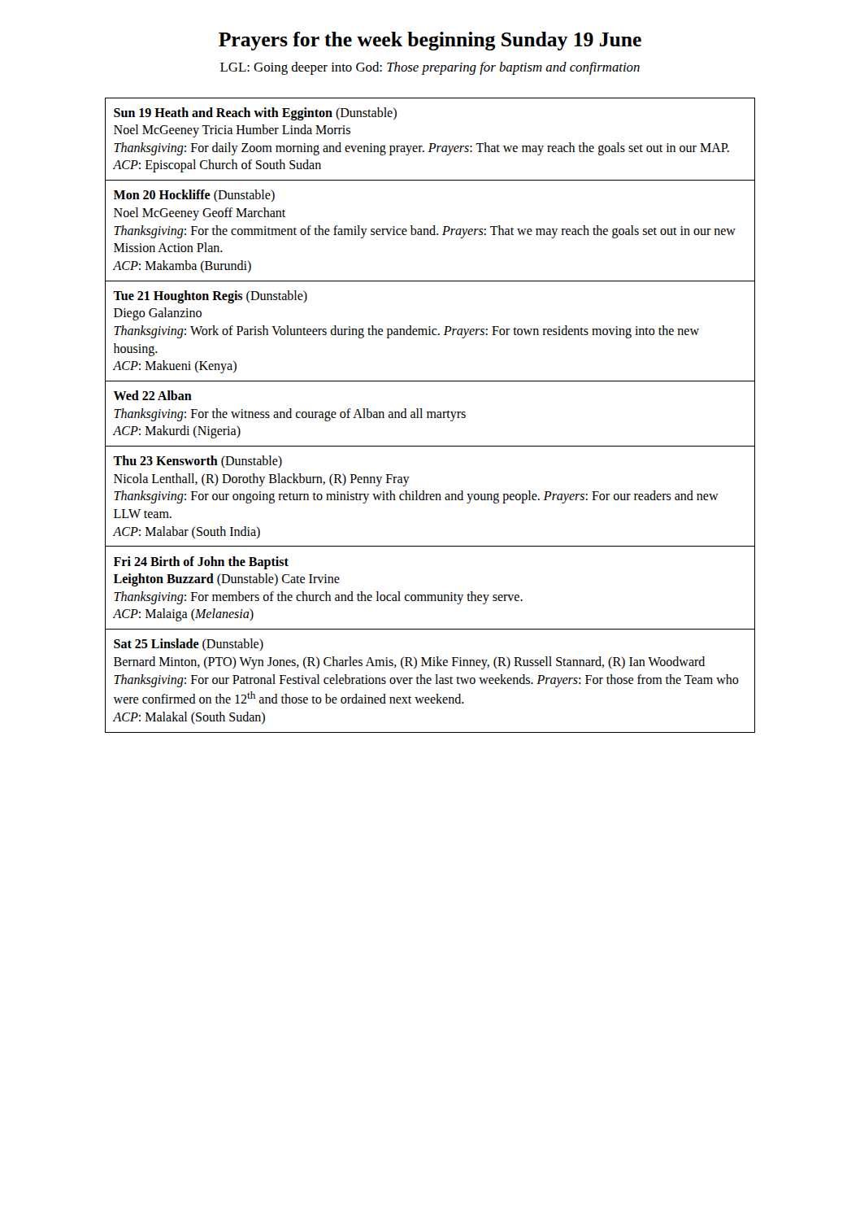Prayers for the week beginning Sunday 19 June
LGL: Going deeper into God: Those preparing for baptism and confirmation
| Sun 19 Heath and Reach with Egginton (Dunstable) Noel McGeeney Tricia Humber Linda Morris Thanksgiving : For daily Zoom morning and evening prayer. Prayers : That we may reach the goals set out in our MAP. ACP : Episcopal Church of South Sudan |
| Mon 20 Hockliffe (Dunstable) Noel McGeeney Geoff Marchant Thanksgiving : For the commitment of the family service band. Prayers : That we may reach the goals set out in our new Mission Action Plan. ACP : Makamba (Burundi) |
| Tue 21 Houghton Regis (Dunstable) Diego Galanzino Thanksgiving : Work of Parish Volunteers during the pandemic. Prayers : For town residents moving into the new housing. ACP : Makueni (Kenya) |
| Wed 22 Alban Thanksgiving : For the witness and courage of Alban and all martyrs ACP : Makurdi (Nigeria) |
| Thu 23 Kensworth (Dunstable) Nicola Lenthall, (R) Dorothy Blackburn, (R) Penny Fray Thanksgiving : For our ongoing return to ministry with children and young people. Prayers : For our readers and new LLW team. ACP : Malabar (South India) |
| Fri 24 Birth of John the Baptist Leighton Buzzard (Dunstable) Cate Irvine Thanksgiving : For members of the church and the local community they serve. ACP : Malaiga ( Melanesia ) |
| Sat 25 Linslade (Dunstable) Bernard Minton, (PTO) Wyn Jones, (R) Charles Amis, (R) Mike Finney, (R) Russell Stannard, (R) Ian Woodward Thanksgiving : For our Patronal Festival celebrations over the last two weekends. Prayers : For those from the Team who were confirmed on the 12 th and those to be ordained next weekend. ACP : Malakal (South Sudan) |